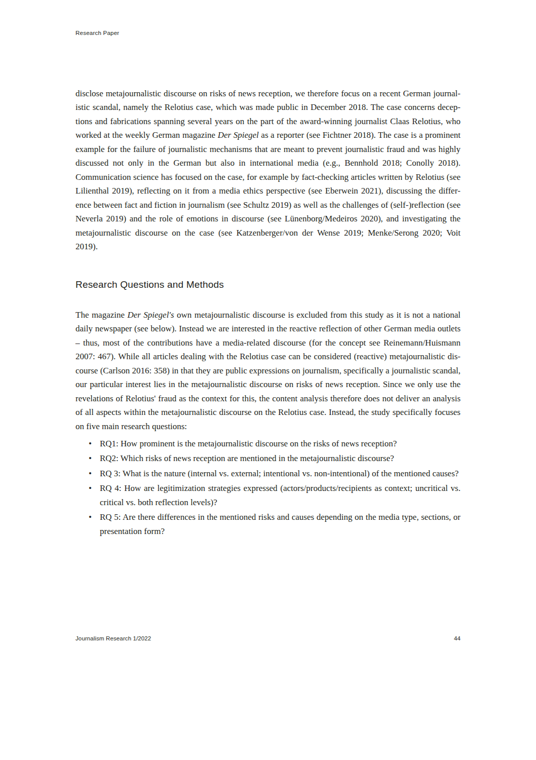Research Paper
disclose metajournalistic discourse on risks of news reception, we therefore focus on a recent German journalistic scandal, namely the Relotius case, which was made public in December 2018. The case concerns deceptions and fabrications spanning several years on the part of the award-winning journalist Claas Relotius, who worked at the weekly German magazine Der Spiegel as a reporter (see Fichtner 2018). The case is a prominent example for the failure of journalistic mechanisms that are meant to prevent journalistic fraud and was highly discussed not only in the German but also in international media (e.g., Bennhold 2018; Conolly 2018). Communication science has focused on the case, for example by fact-checking articles written by Relotius (see Lilienthal 2019), reflecting on it from a media ethics perspective (see Eberwein 2021), discussing the difference between fact and fiction in journalism (see Schultz 2019) as well as the challenges of (self-)reflection (see Neverla 2019) and the role of emotions in discourse (see Lünenborg/Medeiros 2020), and investigating the metajournalistic discourse on the case (see Katzenberger/von der Wense 2019; Menke/Serong 2020; Voit 2019).
Research Questions and Methods
The magazine Der Spiegel's own metajournalistic discourse is excluded from this study as it is not a national daily newspaper (see below). Instead we are interested in the reactive reflection of other German media outlets – thus, most of the contributions have a media-related discourse (for the concept see Reinemann/Huismann 2007: 467). While all articles dealing with the Relotius case can be considered (reactive) metajournalistic discourse (Carlson 2016: 358) in that they are public expressions on journalism, specifically a journalistic scandal, our particular interest lies in the metajournalistic discourse on risks of news reception. Since we only use the revelations of Relotius' fraud as the context for this, the content analysis therefore does not deliver an analysis of all aspects within the metajournalistic discourse on the Relotius case. Instead, the study specifically focuses on five main research questions:
RQ1: How prominent is the metajournalistic discourse on the risks of news reception?
RQ2: Which risks of news reception are mentioned in the metajournalistic discourse?
RQ 3: What is the nature (internal vs. external; intentional vs. non-intentional) of the mentioned causes?
RQ 4: How are legitimization strategies expressed (actors/products/recipients as context; uncritical vs. critical vs. both reflection levels)?
RQ 5: Are there differences in the mentioned risks and causes depending on the media type, sections, or presentation form?
Journalism Research 1/2022 44